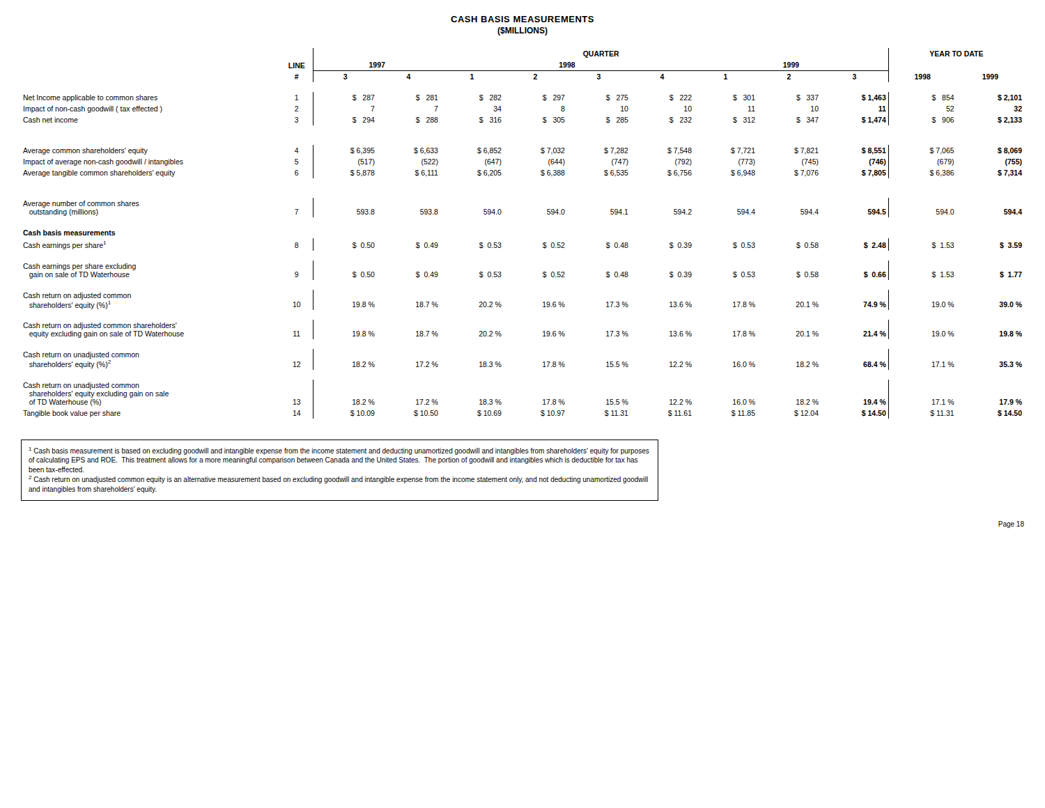CASH BASIS MEASUREMENTS
($MILLIONS)
| | | QUARTER | YEAR TO DATE |
| | LINE | 1997 | 1998 | 1999 | | |
| | # | 3 | 4 | 1 | 2 | 3 | 4 | 1 | 2 | 3 | 1998 | 1999 |
| Net Income applicable to common shares | 1 | $ 287 | $ 281 | $ 282 | $ 297 | $ 275 | $ 222 | $ 301 | $ 337 | $ 1,463 | $ 854 | $ 2,101 |
| Impact of non-cash goodwill ( tax effected ) | 2 | 7 | 7 | 34 | 8 | 10 | 10 | 11 | 10 | 11 | 52 | 32 |
| Cash net income | 3 | $ 294 | $ 288 | $ 316 | $ 305 | $ 285 | $ 232 | $ 312 | $ 347 | $ 1,474 | $ 906 | $ 2,133 |
| Average common shareholders' equity | 4 | $ 6,395 | $ 6,633 | $ 6,852 | $ 7,032 | $ 7,282 | $ 7,548 | $ 7,721 | $ 7,821 | $ 8,551 | $ 7,065 | $ 8,069 |
| Impact of average non-cash goodwill / intangibles | 5 | (517) | (522) | (647) | (644) | (747) | (792) | (773) | (745) | (746) | (679) | (755) |
| Average tangible common shareholders' equity | 6 | $ 5,878 | $ 6,111 | $ 6,205 | $ 6,388 | $ 6,535 | $ 6,756 | $ 6,948 | $ 7,076 | $ 7,805 | $ 6,386 | $ 7,314 |
| Average number of common shares outstanding (millions) | 7 | 593.8 | 593.8 | 594.0 | 594.0 | 594.1 | 594.2 | 594.4 | 594.4 | 594.5 | 594.0 | 594.4 |
| Cash basis measurements | |
| Cash earnings per share 1 | 8 | $ 0.50 | $ 0.49 | $ 0.53 | $ 0.52 | $ 0.48 | $ 0.39 | $ 0.53 | $ 0.58 | $ 2.48 | $ 1.53 | $ 3.59 |
| Cash earnings per share excluding gain on sale of TD Waterhouse | 9 | $ 0.50 | $ 0.49 | $ 0.53 | $ 0.52 | $ 0.48 | $ 0.39 | $ 0.53 | $ 0.58 | $ 0.66 | $ 1.53 | $ 1.77 |
| Cash return on adjusted common shareholders' equity (%) 1 | 10 | 19.8 % | 18.7 % | 20.2 % | 19.6 % | 17.3 % | 13.6 % | 17.8 % | 20.1 % | 74.9 % | 19.0 % | 39.0 % |
| Cash return on adjusted common shareholders' equity excluding gain on sale of TD Waterhouse | 11 | 19.8 % | 18.7 % | 20.2 % | 19.6 % | 17.3 % | 13.6 % | 17.8 % | 20.1 % | 21.4 % | 19.0 % | 19.8 % |
| Cash return on unadjusted common shareholders' equity (%) 2 | 12 | 18.2 % | 17.2 % | 18.3 % | 17.8 % | 15.5 % | 12.2 % | 16.0 % | 18.2 % | 68.4 % | 17.1 % | 35.3 % |
| Cash return on unadjusted common shareholders' equity excluding gain on sale of TD Waterhouse (%) | 13 | 18.2 % | 17.2 % | 18.3 % | 17.8 % | 15.5 % | 12.2 % | 16.0 % | 18.2 % | 19.4 % | 17.1 % | 17.9 % |
| Tangible book value per share | 14 | $ 10.09 | $ 10.50 | $ 10.69 | $ 10.97 | $ 11.31 | $ 11.61 | $ 11.85 | $ 12.04 | $ 14.50 | $ 11.31 | $ 14.50 |
1 Cash basis measurement is based on excluding goodwill and intangible expense from the income statement and deducting unamortized goodwill and intangibles from shareholders' equity for purposes of calculating EPS and ROE. This treatment allows for a more meaningful comparison between Canada and the United States. The portion of goodwill and intangibles which is deductible for tax has been tax-effected.
2 Cash return on unadjusted common equity is an alternative measurement based on excluding goodwill and intangible expense from the income statement only, and not deducting unamortized goodwill and intangibles from shareholders' equity.
Page 18